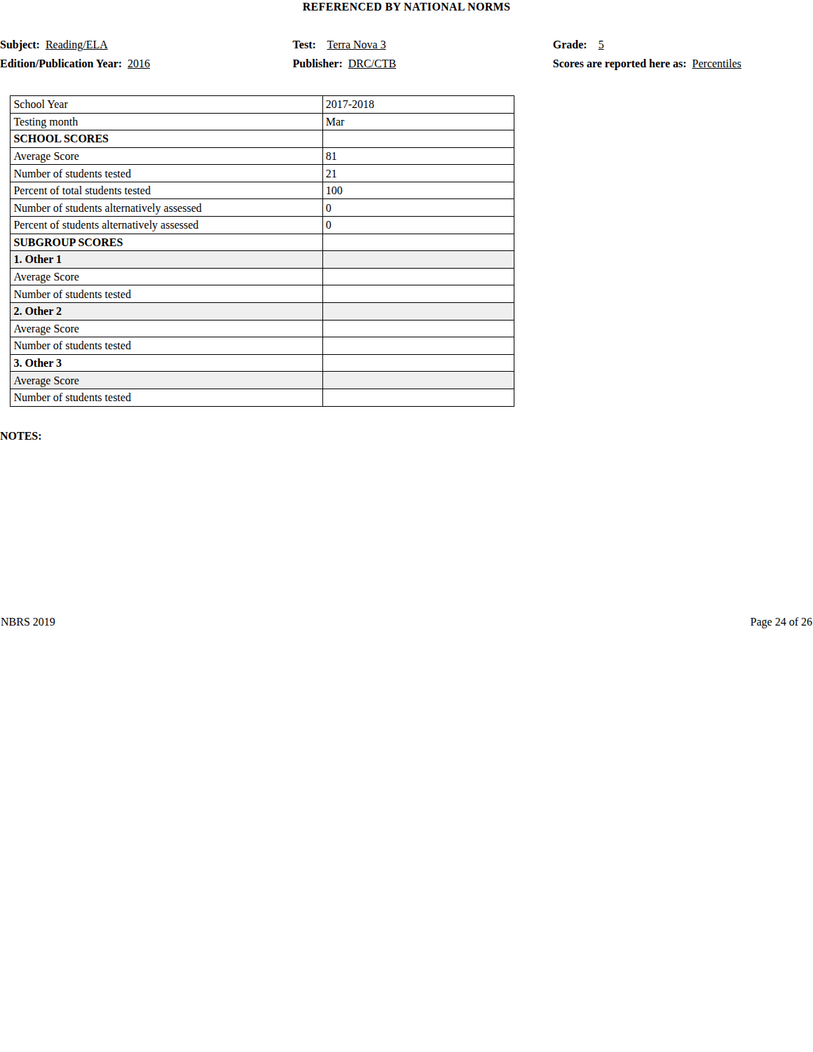REFERENCED BY NATIONAL NORMS
| Subject: Reading/ELA | Test: Terra Nova 3 | Grade: 5 |
| Edition/Publication Year: 2016 | Publisher: DRC/CTB | Scores are reported here as: Percentiles |
| School Year | 2017-2018 |
| Testing month | Mar |
| SCHOOL SCORES | |
| Average Score | 81 |
| Number of students tested | 21 |
| Percent of total students tested | 100 |
| Number of students alternatively assessed | 0 |
| Percent of students alternatively assessed | 0 |
| SUBGROUP SCORES | |
| 1. Other 1 | |
| Average Score | |
| Number of students tested | |
| 2. Other 2 | |
| Average Score | |
| Number of students tested | |
| 3. Other 3 | |
| Average Score | |
| Number of students tested | |
NOTES:
| NBRS 2019 | Page 24 of 26 |